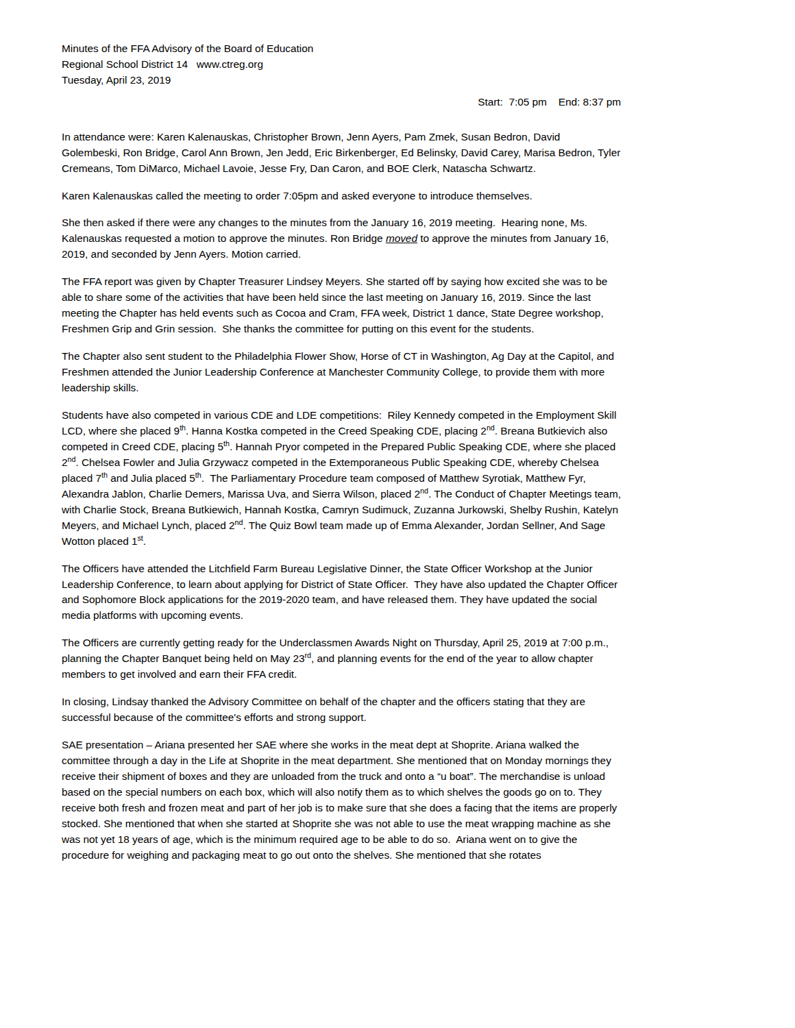Minutes of the FFA Advisory of the Board of Education
Regional School District 14 www.ctreg.org
Tuesday, April 23, 2019
Start: 7:05 pm End: 8:37 pm
In attendance were: Karen Kalenauskas, Christopher Brown, Jenn Ayers, Pam Zmek, Susan Bedron, David Golembeski, Ron Bridge, Carol Ann Brown, Jen Jedd, Eric Birkenberger, Ed Belinsky, David Carey, Marisa Bedron, Tyler Cremeans, Tom DiMarco, Michael Lavoie, Jesse Fry, Dan Caron, and BOE Clerk, Natascha Schwartz.
Karen Kalenauskas called the meeting to order 7:05pm and asked everyone to introduce themselves.
She then asked if there were any changes to the minutes from the January 16, 2019 meeting. Hearing none, Ms. Kalenauskas requested a motion to approve the minutes. Ron Bridge moved to approve the minutes from January 16, 2019, and seconded by Jenn Ayers. Motion carried.
The FFA report was given by Chapter Treasurer Lindsey Meyers. She started off by saying how excited she was to be able to share some of the activities that have been held since the last meeting on January 16, 2019. Since the last meeting the Chapter has held events such as Cocoa and Cram, FFA week, District 1 dance, State Degree workshop, Freshmen Grip and Grin session. She thanks the committee for putting on this event for the students.
The Chapter also sent student to the Philadelphia Flower Show, Horse of CT in Washington, Ag Day at the Capitol, and Freshmen attended the Junior Leadership Conference at Manchester Community College, to provide them with more leadership skills.
Students have also competed in various CDE and LDE competitions: Riley Kennedy competed in the Employment Skill LCD, where she placed 9th. Hanna Kostka competed in the Creed Speaking CDE, placing 2nd. Breana Butkievich also competed in Creed CDE, placing 5th. Hannah Pryor competed in the Prepared Public Speaking CDE, where she placed 2nd. Chelsea Fowler and Julia Grzywacz competed in the Extemporaneous Public Speaking CDE, whereby Chelsea placed 7th and Julia placed 5th. The Parliamentary Procedure team composed of Matthew Syrotiak, Matthew Fyr, Alexandra Jablon, Charlie Demers, Marissa Uva, and Sierra Wilson, placed 2nd. The Conduct of Chapter Meetings team, with Charlie Stock, Breana Butkiewich, Hannah Kostka, Camryn Sudimuck, Zuzanna Jurkowski, Shelby Rushin, Katelyn Meyers, and Michael Lynch, placed 2nd. The Quiz Bowl team made up of Emma Alexander, Jordan Sellner, And Sage Wotton placed 1st.
The Officers have attended the Litchfield Farm Bureau Legislative Dinner, the State Officer Workshop at the Junior Leadership Conference, to learn about applying for District of State Officer. They have also updated the Chapter Officer and Sophomore Block applications for the 2019-2020 team, and have released them. They have updated the social media platforms with upcoming events.
The Officers are currently getting ready for the Underclassmen Awards Night on Thursday, April 25, 2019 at 7:00 p.m., planning the Chapter Banquet being held on May 23rd, and planning events for the end of the year to allow chapter members to get involved and earn their FFA credit.
In closing, Lindsay thanked the Advisory Committee on behalf of the chapter and the officers stating that they are successful because of the committee's efforts and strong support.
SAE presentation – Ariana presented her SAE where she works in the meat dept at Shoprite. Ariana walked the committee through a day in the Life at Shoprite in the meat department. She mentioned that on Monday mornings they receive their shipment of boxes and they are unloaded from the truck and onto a “u boat”. The merchandise is unload based on the special numbers on each box, which will also notify them as to which shelves the goods go on to. They receive both fresh and frozen meat and part of her job is to make sure that she does a facing that the items are properly stocked. She mentioned that when she started at Shoprite she was not able to use the meat wrapping machine as she was not yet 18 years of age, which is the minimum required age to be able to do so. Ariana went on to give the procedure for weighing and packaging meat to go out onto the shelves. She mentioned that she rotates